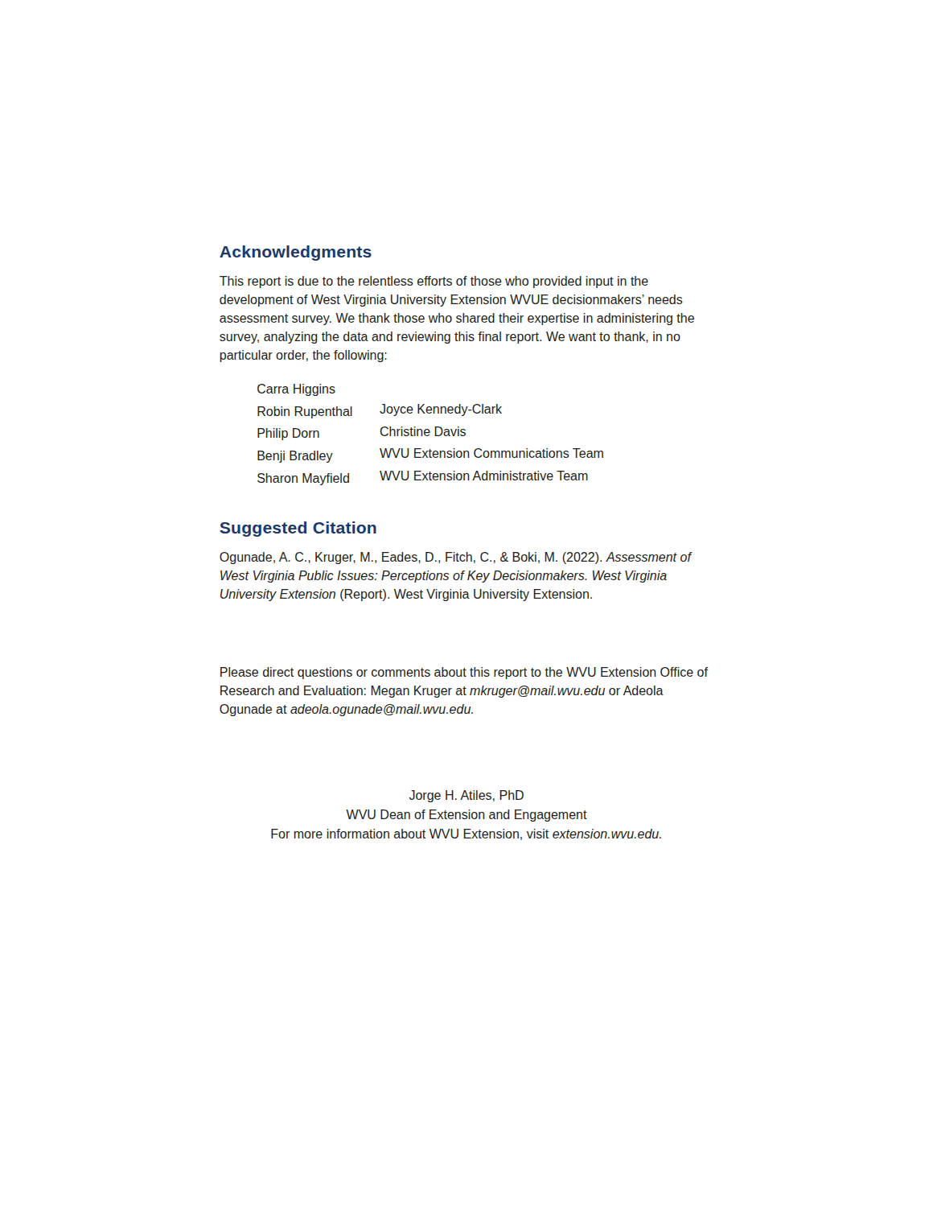Acknowledgments
This report is due to the relentless efforts of those who provided input in the development of West Virginia University Extension WVUE decisionmakers’ needs assessment survey. We thank those who shared their expertise in administering the survey, analyzing the data and reviewing this final report. We want to thank, in no particular order, the following:
Carra Higgins
Robin Rupenthal
Philip Dorn
Benji Bradley
Sharon Mayfield
Joyce Kennedy-Clark
Christine Davis
WVU Extension Communications Team
WVU Extension Administrative Team
Suggested Citation
Ogunade, A. C., Kruger, M., Eades, D., Fitch, C., & Boki, M. (2022). Assessment of West Virginia Public Issues: Perceptions of Key Decisionmakers. West Virginia University Extension (Report). West Virginia University Extension.
Please direct questions or comments about this report to the WVU Extension Office of Research and Evaluation: Megan Kruger at mkruger@mail.wvu.edu or Adeola Ogunade at adeola.ogunade@mail.wvu.edu.
Jorge H. Atiles, PhD
WVU Dean of Extension and Engagement
For more information about WVU Extension, visit extension.wvu.edu.